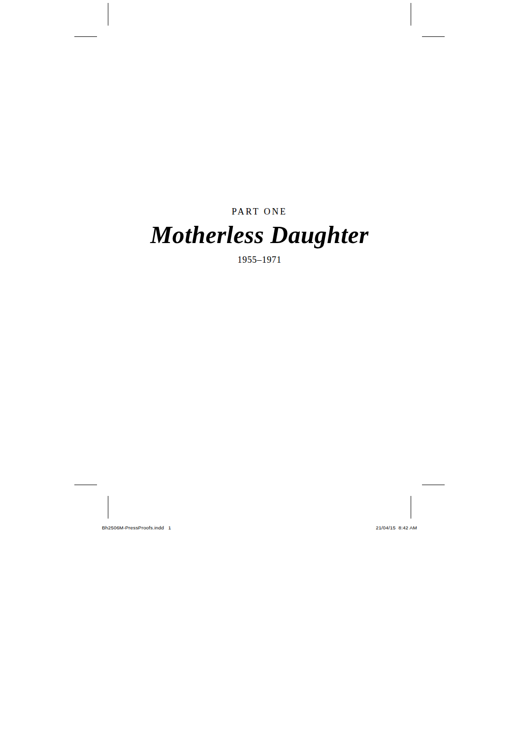Part One
Motherless Daughter
1955–1971
Bh2506M-PressProofs.indd 1 21/04/15 8:42 AM